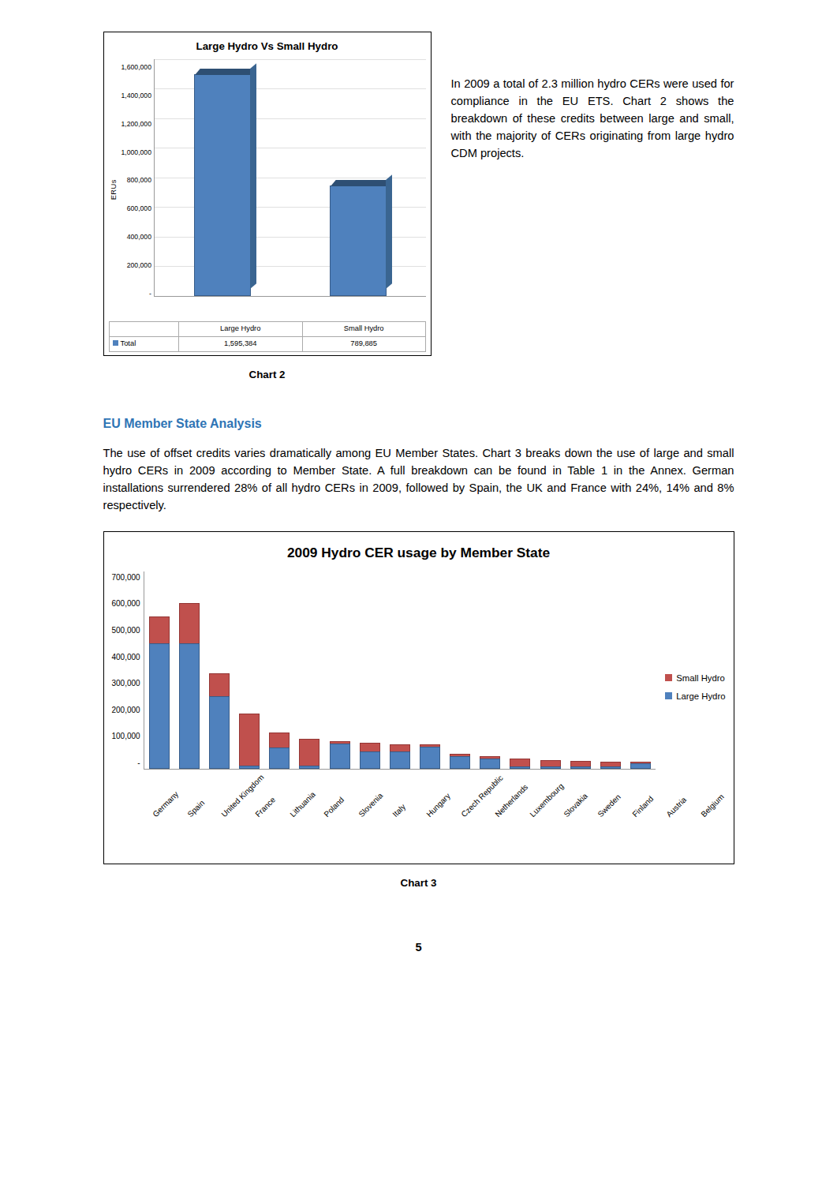Large Hydro Vs Small Hydro
ERUs
1,600,000 1,400,000 1,200,000 1,000,000 800,000 600,000 400,000 200,000 -
| | Large Hydro | Small Hydro |
| Total | 1,595,384 | 789,885 |
Chart 2
In 2009 a total of 2.3 million hydro CERs were used for compliance in the EU ETS. Chart 2 shows the breakdown of these credits between large and small, with the majority of CERs originating from large hydro CDM projects.
EU Member State Analysis
The use of offset credits varies dramatically among EU Member States. Chart 3 breaks down the use of large and small hydro CERs in 2009 according to Member State. A full breakdown can be found in Table 1 in the Annex. German installations surrendered 28% of all hydro CERs in 2009, followed by Spain, the UK and France with 24%, 14% and 8% respectively.
2009 Hydro CER usage by Member State
700,000 600,000 500,000 400,000 300,000 200,000 100,000 -
Small Hydro
Large Hydro
Germany Spain United Kingdom France Lithuania Poland Slovenia Italy Hungary Czech Republic Netherlands Luxembourg Slovakia Sweden Finland Austria Belgium
Chart 3
5